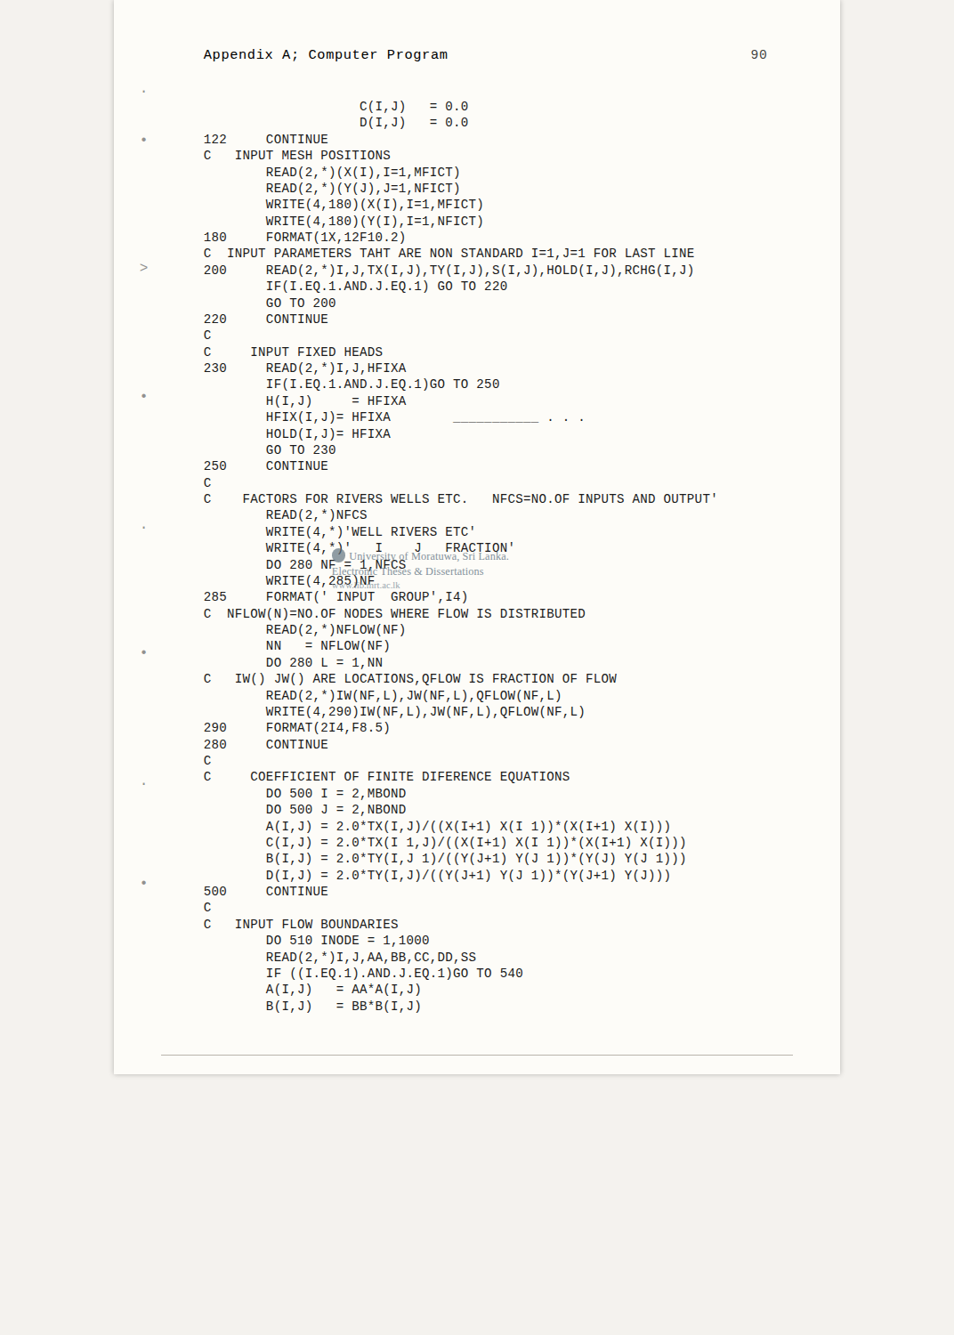. • > • . • . •
Appendix A; Computer Program
90
                    C(I,J)   = 0.0
                    D(I,J)   = 0.0
122     CONTINUE
C   INPUT MESH POSITIONS
        READ(2,*)(X(I),I=1,MFICT)
        READ(2,*)(Y(J),J=1,NFICT)
        WRITE(4,180)(X(I),I=1,MFICT)
        WRITE(4,180)(Y(I),I=1,NFICT)
180     FORMAT(1X,12F10.2)
C  INPUT PARAMETERS TAHT ARE NON STANDARD I=1,J=1 FOR LAST LINE
200     READ(2,*)I,J,TX(I,J),TY(I,J),S(I,J),HOLD(I,J),RCHG(I,J)
        IF(I.EQ.1.AND.J.EQ.1) GO TO 220
        GO TO 200
220     CONTINUE
C
C     INPUT FIXED HEADS
230     READ(2,*)I,J,HFIXA
        IF(I.EQ.1.AND.J.EQ.1)GO TO 250
        H(I,J)     = HFIXA
        HFIX(I,J)= HFIXA        ___________ . . .
        HOLD(I,J)= HFIXA
        GO TO 230
250     CONTINUE
C
C    FACTORS FOR RIVERS WELLS ETC.   NFCS=NO.OF INPUTS AND OUTPUT'
        READ(2,*)NFCS
        WRITE(4,*)'WELL RIVERS ETC'
        WRITE(4,*)'   I    J   FRACTION'
        DO 280 NF = 1,NFCS
        WRITE(4,285)NF
285     FORMAT(' INPUT  GROUP',I4)
C  NFLOW(N)=NO.OF NODES WHERE FLOW IS DISTRIBUTED
        READ(2,*)NFLOW(NF)
        NN   = NFLOW(NF)
        DO 280 L = 1,NN
C   IW() JW() ARE LOCATIONS,QFLOW IS FRACTION OF FLOW
        READ(2,*)IW(NF,L),JW(NF,L),QFLOW(NF,L)
        WRITE(4,290)IW(NF,L),JW(NF,L),QFLOW(NF,L)
290     FORMAT(2I4,F8.5)
280     CONTINUE
C
C     COEFFICIENT OF FINITE DIFERENCE EQUATIONS
        DO 500 I = 2,MBOND
        DO 500 J = 2,NBOND
        A(I,J) = 2.0*TX(I,J)/((X(I+1) X(I 1))*(X(I+1) X(I)))
        C(I,J) = 2.0*TX(I 1,J)/((X(I+1) X(I 1))*(X(I+1) X(I)))
        B(I,J) = 2.0*TY(I,J 1)/((Y(J+1) Y(J 1))*(Y(J) Y(J 1)))
        D(I,J) = 2.0*TY(I,J)/((Y(J+1) Y(J 1))*(Y(J+1) Y(J)))
500     CONTINUE
C
C   INPUT FLOW BOUNDARIES
        DO 510 INODE = 1,1000
        READ(2,*)I,J,AA,BB,CC,DD,SS
        IF ((I.EQ.1).AND.J.EQ.1)GO TO 540
        A(I,J)   = AA*A(I,J)
        B(I,J)   = BB*B(I,J)
University of Moratuwa, Sri Lanka.
Electronic Theses & Dissertations
www.lib.mrt.ac.lk